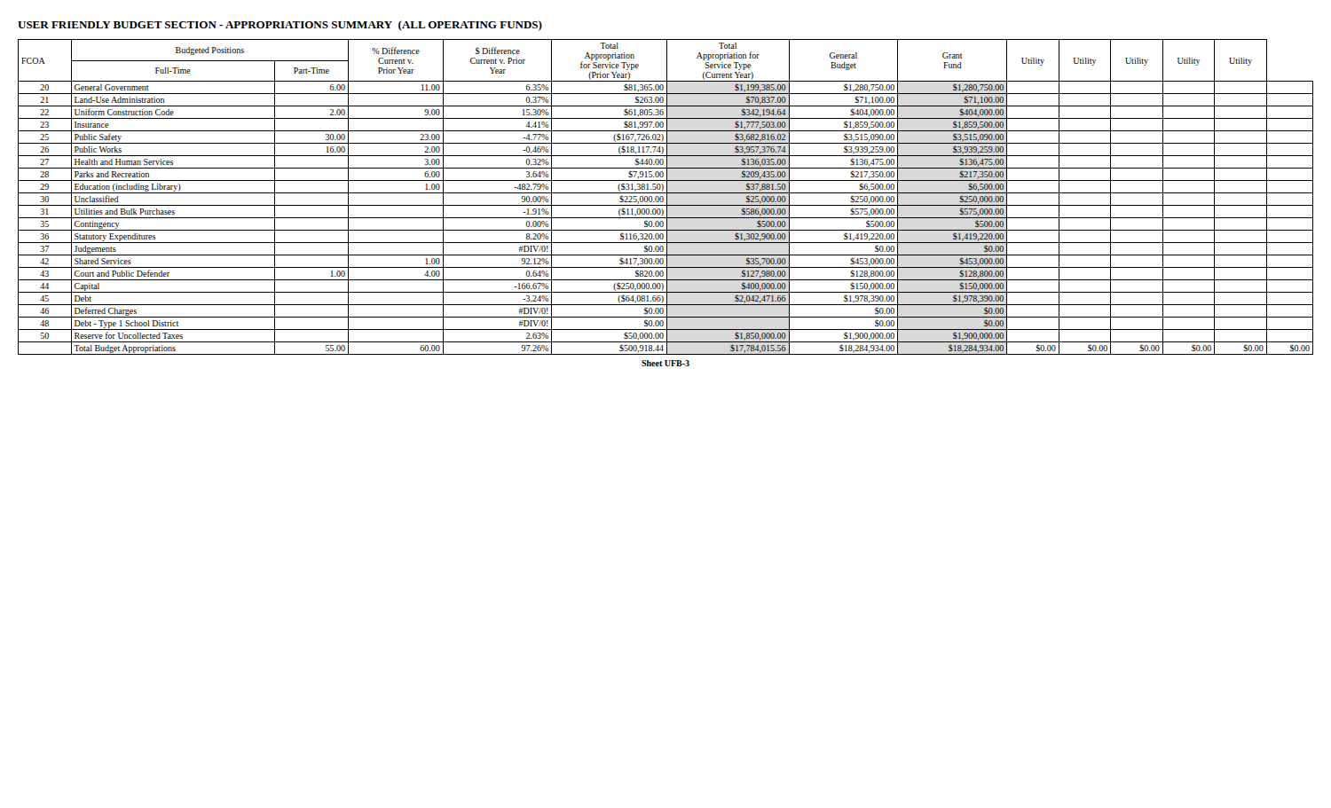USER FRIENDLY BUDGET SECTION - APPROPRIATIONS SUMMARY (ALL OPERATING FUNDS)
| FCOA | Budgeted Positions | % Difference Current v. Prior Year | $ Difference Current v. Prior Year | Total Appropriation for Service Type (Prior Year) | Total Appropriation for Service Type (Current Year) | General Budget | Grant Fund | Utility | Utility | Utility | Utility | Utility |
| --- | --- | --- | --- | --- | --- | --- | --- | --- | --- | --- | --- | --- |
| Full-Time | Part-Time |
| 20 | General Government | 6.00 | 11.00 | 6.35% | $81,365.00 | $1,199,385.00 | $1,280,750.00 | $1,280,750.00 | | | | | | |
| 21 | Land-Use Administration | | | 0.37% | $263.00 | $70,837.00 | $71,100.00 | $71,100.00 | | | | | | |
| 22 | Uniform Construction Code | 2.00 | 9.00 | 15.30% | $61,805.36 | $342,194.64 | $404,000.00 | $404,000.00 | | | | | | |
| 23 | Insurance | | | 4.41% | $81,997.00 | $1,777,503.00 | $1,859,500.00 | $1,859,500.00 | | | | | | |
| 25 | Public Safety | 30.00 | 23.00 | -4.77% | ($167,726.02) | $3,682,816.02 | $3,515,090.00 | $3,515,090.00 | | | | | | |
| 26 | Public Works | 16.00 | 2.00 | -0.46% | ($18,117.74) | $3,957,376.74 | $3,939,259.00 | $3,939,259.00 | | | | | | |
| 27 | Health and Human Services | | 3.00 | 0.32% | $440.00 | $136,035.00 | $136,475.00 | $136,475.00 | | | | | | |
| 28 | Parks and Recreation | | 6.00 | 3.64% | $7,915.00 | $209,435.00 | $217,350.00 | $217,350.00 | | | | | | |
| 29 | Education (including Library) | | 1.00 | -482.79% | ($31,381.50) | $37,881.50 | $6,500.00 | $6,500.00 | | | | | | |
| 30 | Unclassified | | | 90.00% | $225,000.00 | $25,000.00 | $250,000.00 | $250,000.00 | | | | | | |
| 31 | Utilities and Bulk Purchases | | | -1.91% | ($11,000.00) | $586,000.00 | $575,000.00 | $575,000.00 | | | | | | |
| 35 | Contingency | | | 0.00% | $0.00 | $500.00 | $500.00 | $500.00 | | | | | | |
| 36 | Statutory Expenditures | | | 8.20% | $116,320.00 | $1,302,900.00 | $1,419,220.00 | $1,419,220.00 | | | | | | |
| 37 | Judgements | | | #DIV/0! | $0.00 | | $0.00 | $0.00 | | | | | | |
| 42 | Shared Services | | 1.00 | 92.12% | $417,300.00 | $35,700.00 | $453,000.00 | $453,000.00 | | | | | | |
| 43 | Court and Public Defender | 1.00 | 4.00 | 0.64% | $820.00 | $127,980.00 | $128,800.00 | $128,800.00 | | | | | | |
| 44 | Capital | | | -166.67% | ($250,000.00) | $400,000.00 | $150,000.00 | $150,000.00 | | | | | | |
| 45 | Debt | | | -3.24% | ($64,081.66) | $2,042,471.66 | $1,978,390.00 | $1,978,390.00 | | | | | | |
| 46 | Deferred Charges | | | #DIV/0! | $0.00 | | $0.00 | $0.00 | | | | | | |
| 48 | Debt - Type 1 School District | | | #DIV/0! | $0.00 | | $0.00 | $0.00 | | | | | | |
| 50 | Reserve for Uncollected Taxes | | | 2.63% | $50,000.00 | $1,850,000.00 | $1,900,000.00 | $1,900,000.00 | | | | | | |
| | Total Budget Appropriations | 55.00 | 60.00 | 97.26% | $500,918.44 | $17,784,015.56 | $18,284,934.00 | $18,284,934.00 | $0.00 | $0.00 | $0.00 | $0.00 | $0.00 | $0.00 |
Sheet UFB-3